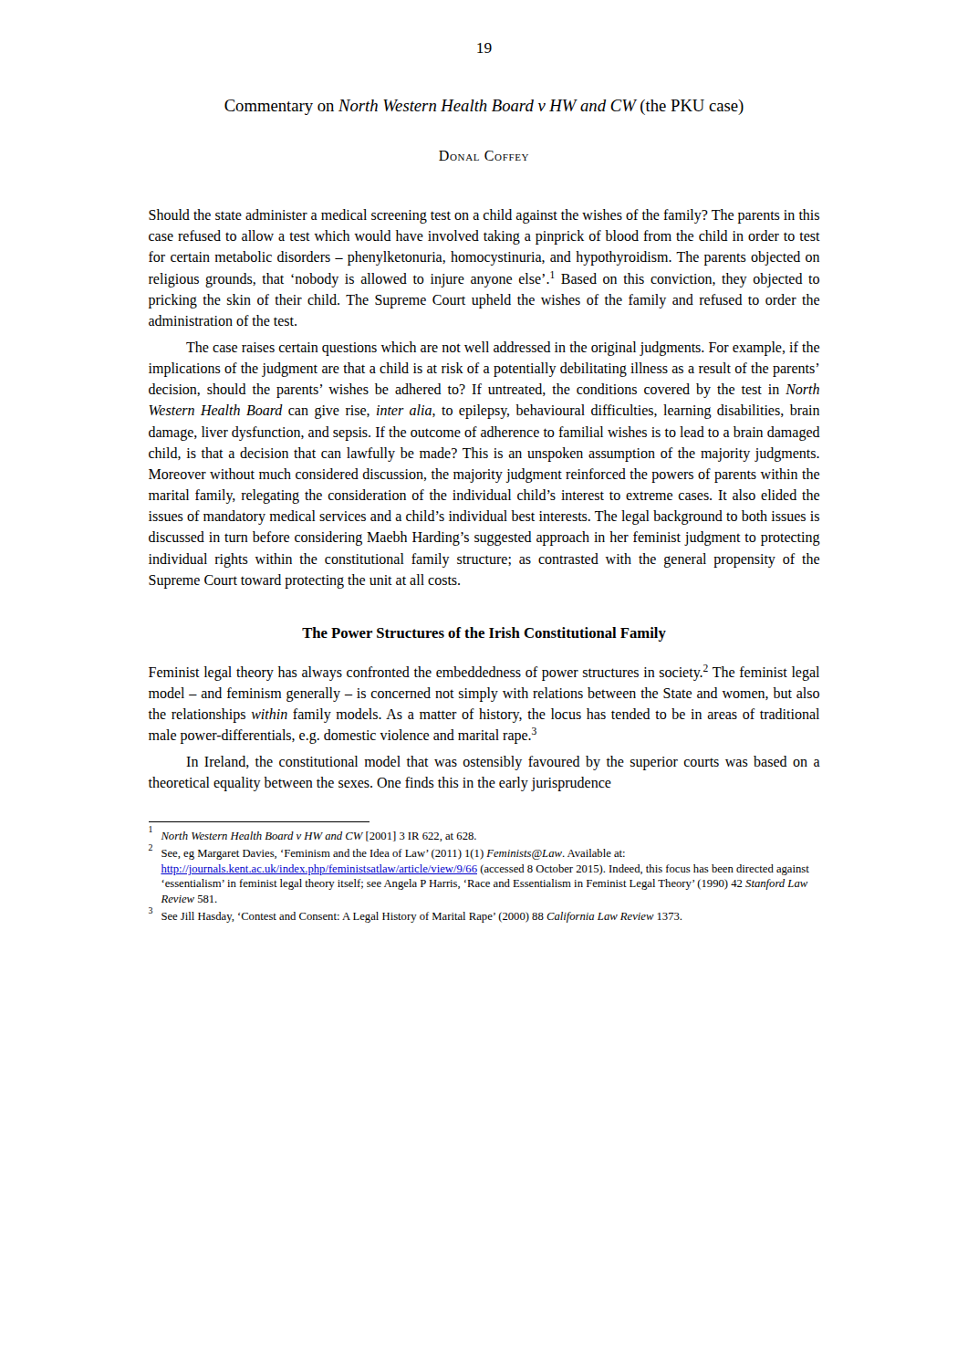19
Commentary on North Western Health Board v HW and CW (the PKU case)
Donal Coffey
Should the state administer a medical screening test on a child against the wishes of the family? The parents in this case refused to allow a test which would have involved taking a pinprick of blood from the child in order to test for certain metabolic disorders – phenylketonuria, homocystinuria, and hypothyroidism. The parents objected on religious grounds, that ‘nobody is allowed to injure anyone else’.1 Based on this conviction, they objected to pricking the skin of their child. The Supreme Court upheld the wishes of the family and refused to order the administration of the test.
The case raises certain questions which are not well addressed in the original judgments. For example, if the implications of the judgment are that a child is at risk of a potentially debilitating illness as a result of the parents’ decision, should the parents’ wishes be adhered to? If untreated, the conditions covered by the test in North Western Health Board can give rise, inter alia, to epilepsy, behavioural difficulties, learning disabilities, brain damage, liver dysfunction, and sepsis. If the outcome of adherence to familial wishes is to lead to a brain damaged child, is that a decision that can lawfully be made? This is an unspoken assumption of the majority judgments. Moreover without much considered discussion, the majority judgment reinforced the powers of parents within the marital family, relegating the consideration of the individual child’s interest to extreme cases. It also elided the issues of mandatory medical services and a child’s individual best interests. The legal background to both issues is discussed in turn before considering Maebh Harding’s suggested approach in her feminist judgment to protecting individual rights within the constitutional family structure; as contrasted with the general propensity of the Supreme Court toward protecting the unit at all costs.
The Power Structures of the Irish Constitutional Family
Feminist legal theory has always confronted the embeddedness of power structures in society.2 The feminist legal model – and feminism generally – is concerned not simply with relations between the State and women, but also the relationships within family models. As a matter of history, the locus has tended to be in areas of traditional male power-differentials, e.g. domestic violence and marital rape.3
In Ireland, the constitutional model that was ostensibly favoured by the superior courts was based on a theoretical equality between the sexes. One finds this in the early jurisprudence
1 North Western Health Board v HW and CW [2001] 3 IR 622, at 628.
2 See, eg Margaret Davies, ‘Feminism and the Idea of Law’ (2011) 1(1) Feminists@Law. Available at: http://journals.kent.ac.uk/index.php/feministsatlaw/article/view/9/66 (accessed 8 October 2015). Indeed, this focus has been directed against ‘essentialism’ in feminist legal theory itself; see Angela P Harris, ‘Race and Essentialism in Feminist Legal Theory’ (1990) 42 Stanford Law Review 581.
3 See Jill Hasday, ‘Contest and Consent: A Legal History of Marital Rape’ (2000) 88 California Law Review 1373.